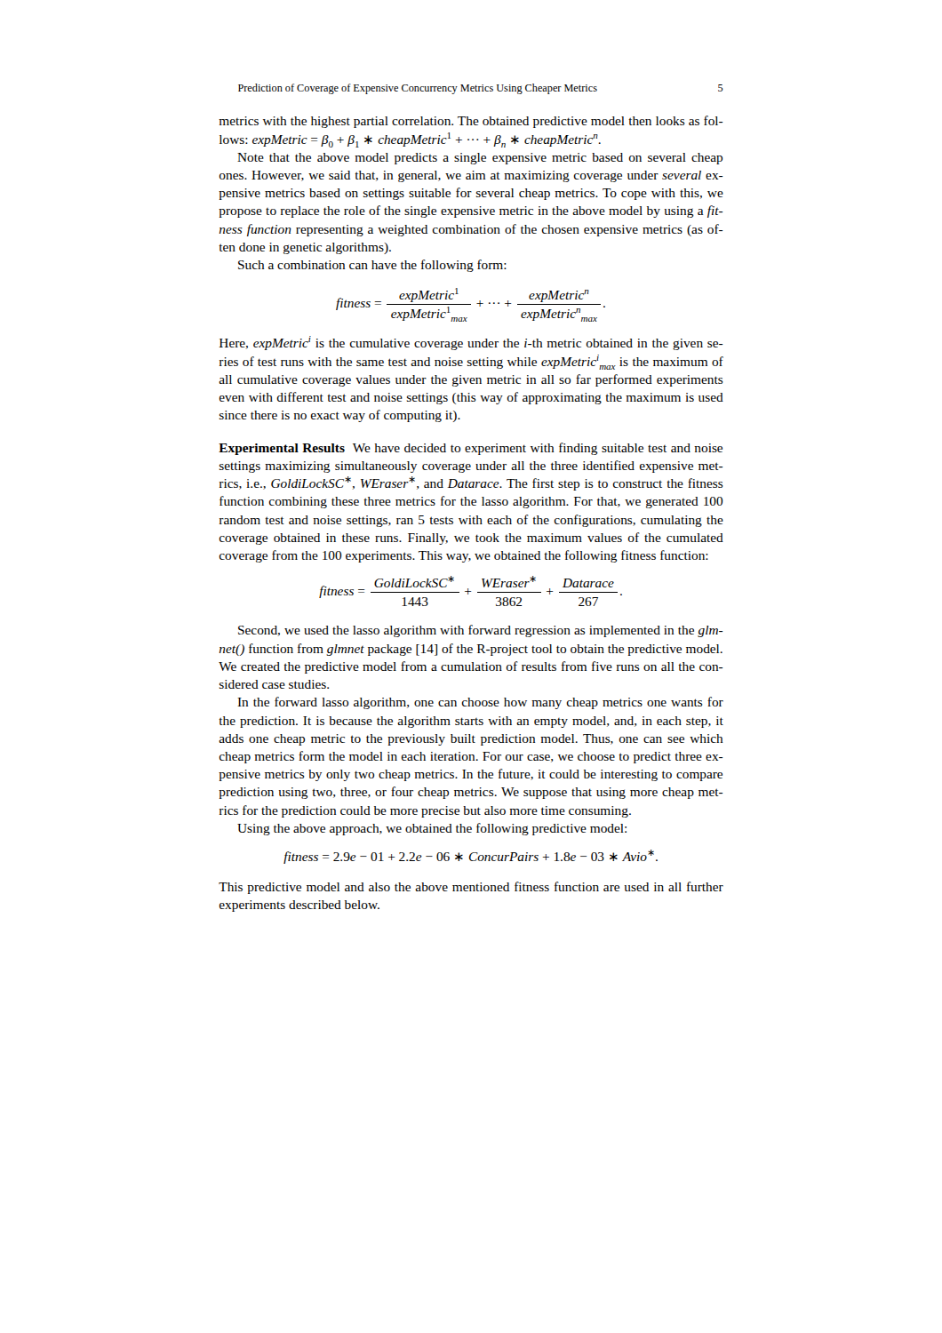Prediction of Coverage of Expensive Concurrency Metrics Using Cheaper Metrics 5
metrics with the highest partial correlation. The obtained predictive model then looks as follows: expMetric = β0 + β1 ∗ cheapMetric1 + ··· + βn ∗ cheapMetricn.
Note that the above model predicts a single expensive metric based on several cheap ones. However, we said that, in general, we aim at maximizing coverage under several expensive metrics based on settings suitable for several cheap metrics. To cope with this, we propose to replace the role of the single expensive metric in the above model by using a fitness function representing a weighted combination of the chosen expensive metrics (as often done in genetic algorithms).
Such a combination can have the following form:
fitness = expMetric1 expMetric1max + ··· + expMetricn expMetricnmax .
Here, expMetrici is the cumulative coverage under the i-th metric obtained in the given series of test runs with the same test and noise setting while expMetricimax is the maximum of all cumulative coverage values under the given metric in all so far performed experiments even with different test and noise settings (this way of approximating the maximum is used since there is no exact way of computing it).
Experimental Results We have decided to experiment with finding suitable test and noise settings maximizing simultaneously coverage under all the three identified expensive metrics, i.e., GoldiLockSC∗, WEraser∗, and Datarace. The first step is to construct the fitness function combining these three metrics for the lasso algorithm. For that, we generated 100 random test and noise settings, ran 5 tests with each of the configurations, cumulating the coverage obtained in these runs. Finally, we took the maximum values of the cumulated coverage from the 100 experiments. This way, we obtained the following fitness function:
fitness = GoldiLockSC∗ 1443 + WEraser∗ 3862 + Datarace 267 .
Second, we used the lasso algorithm with forward regression as implemented in the glmnet() function from glmnet package [14] of the R-project tool to obtain the predictive model. We created the predictive model from a cumulation of results from five runs on all the considered case studies.
In the forward lasso algorithm, one can choose how many cheap metrics one wants for the prediction. It is because the algorithm starts with an empty model, and, in each step, it adds one cheap metric to the previously built prediction model. Thus, one can see which cheap metrics form the model in each iteration. For our case, we choose to predict three expensive metrics by only two cheap metrics. In the future, it could be interesting to compare prediction using two, three, or four cheap metrics. We suppose that using more cheap metrics for the prediction could be more precise but also more time consuming.
Using the above approach, we obtained the following predictive model:
fitness = 2.9e − 01 + 2.2e − 06 ∗ ConcurPairs + 1.8e − 03 ∗ Avio∗.
This predictive model and also the above mentioned fitness function are used in all further experiments described below.